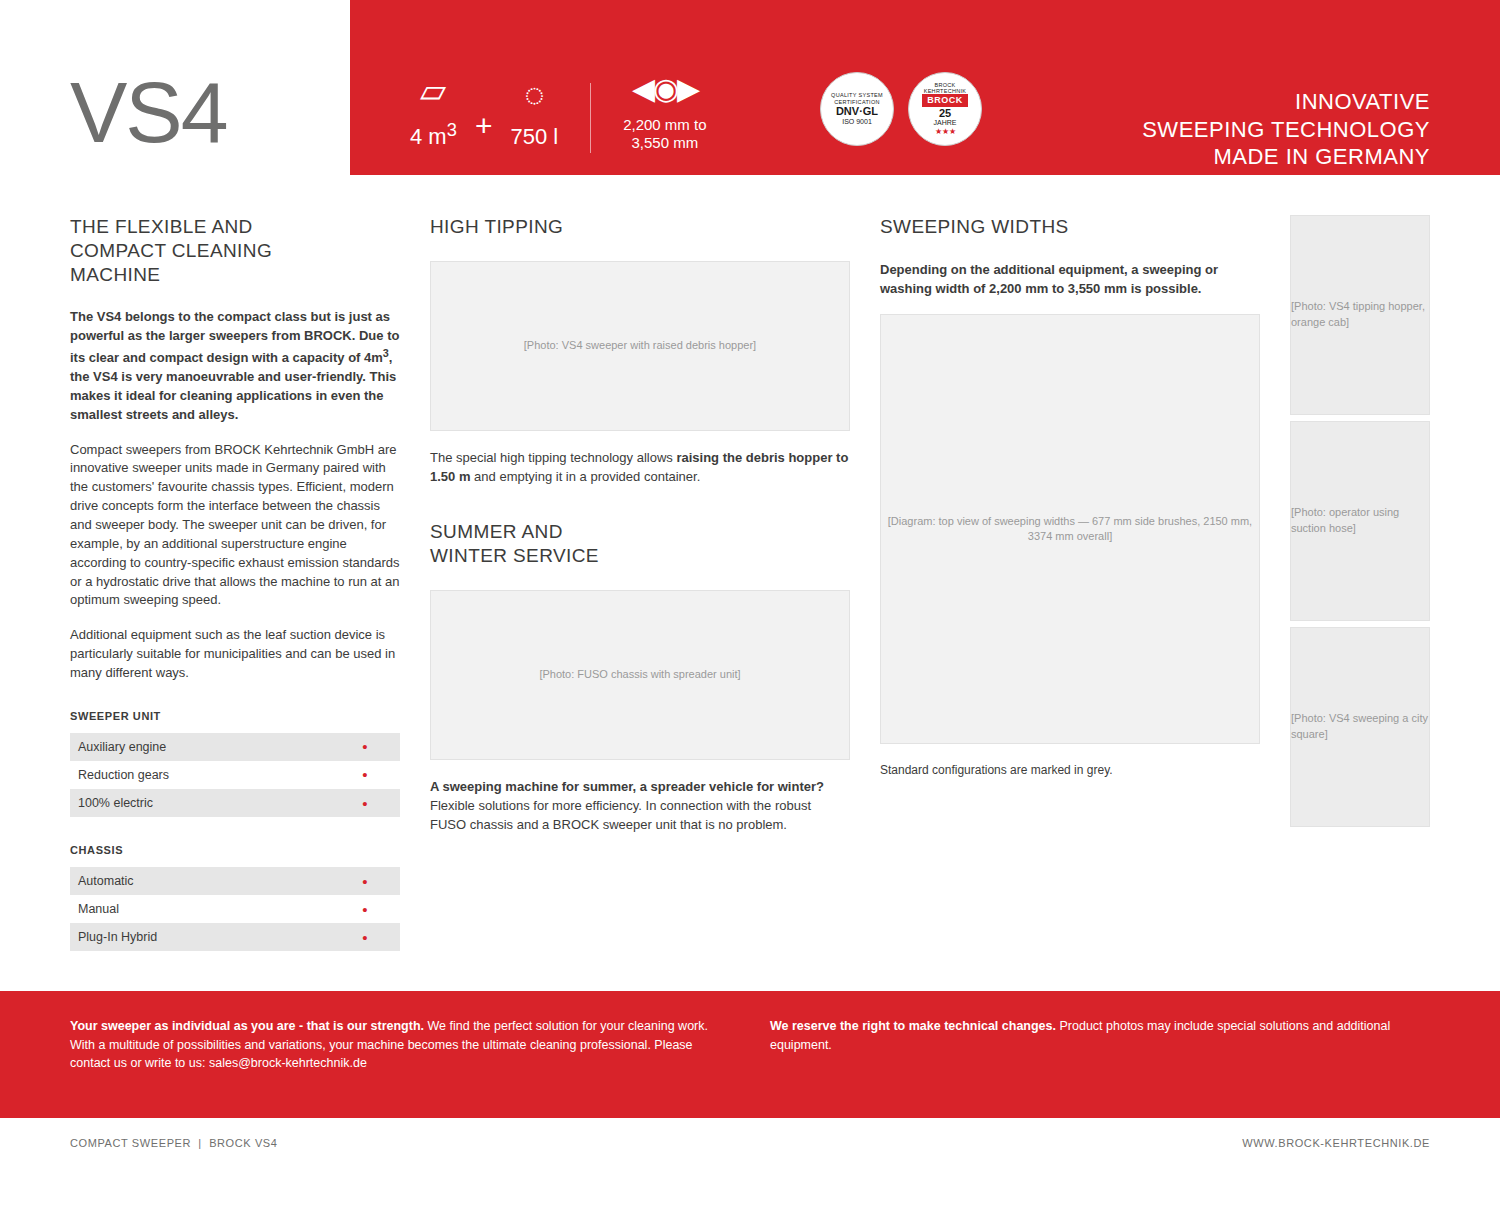VS4
▱ 4 m3
+
◌ 750 l
◀◉▶ 2,200 mm to
3,550 mm
Quality System Certification DNV·GL ISO 9001
Brock Kehrtechnik BROCK 25 JAHRE ★★★
INNOVATIVE
SWEEPING TECHNOLOGY
MADE IN GERMANY
The flexible and
compact cleaning
machine
The VS4 belongs to the compact class but is just as powerful as the larger sweepers from BROCK. Due to its clear and compact design with a capacity of 4m3, the VS4 is very manoeuvrable and user-friendly. This makes it ideal for cleaning applications in even the smallest streets and alleys.
Compact sweepers from BROCK Kehrtechnik GmbH are innovative sweeper units made in Germany paired with the customers' favourite chassis types. Efficient, modern drive concepts form the interface between the chassis and sweeper body. The sweeper unit can be driven, for example, by an additional superstructure engine according to country-specific exhaust emission standards or a hydrostatic drive that allows the machine to run at an optimum sweeping speed.
Additional equipment such as the leaf suction device is particularly suitable for municipalities and can be used in many different ways.
Sweeper unit
| Auxiliary engine | • |
| Reduction gears | • |
| 100% electric | • |
Chassis
| Automatic | • |
| Manual | • |
| Plug-In Hybrid | • |
High tipping
[Photo: VS4 sweeper with raised debris hopper]
The special high tipping technology allows raising the debris hopper to 1.50 m and emptying it in a provided container.
Summer and
winter service
[Photo: FUSO chassis with spreader unit]
A sweeping machine for summer, a spreader vehicle for winter? Flexible solutions for more efficiency. In connection with the robust FUSO chassis and a BROCK sweeper unit that is no problem.
Sweeping widths
Depending on the additional equipment, a sweeping or washing width of 2,200 mm to 3,550 mm is possible.
[Diagram: top view of sweeping widths — 677 mm side brushes, 2150 mm, 3374 mm overall]
Standard configurations are marked in grey.
[Photo: VS4 tipping hopper, orange cab]
[Photo: operator using suction hose]
[Photo: VS4 sweeping a city square]
Your sweeper as individual as you are - that is our strength. We find the perfect solution for your cleaning work. With a multitude of possibilities and variations, your machine becomes the ultimate cleaning professional. Please contact us or write to us: sales@brock-kehrtechnik.de
We reserve the right to make technical changes. Product photos may include special solutions and additional equipment.
Compact Sweeper | BROCK VS4 www.brock-kehrtechnik.de